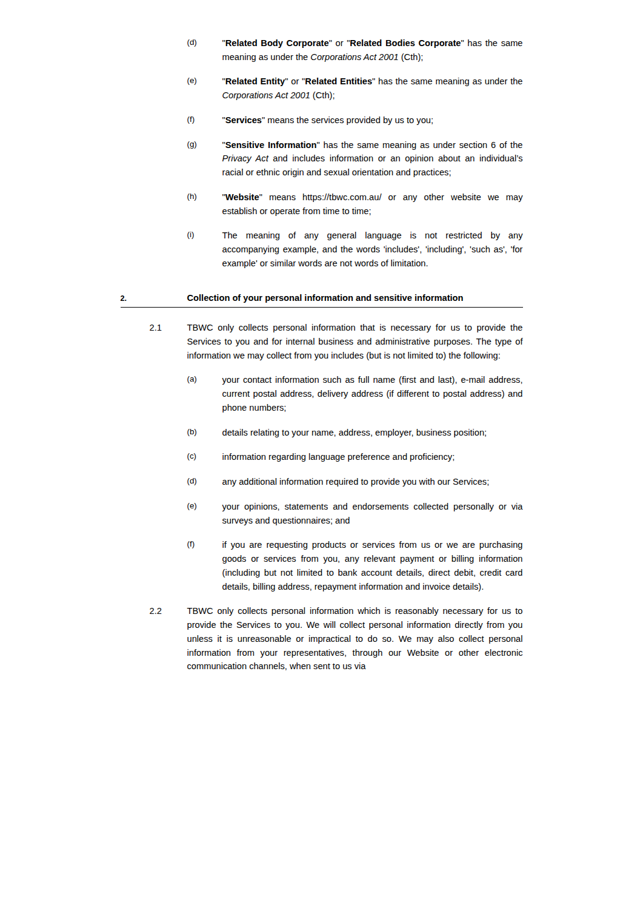(d)
"Related Body Corporate" or "Related Bodies Corporate" has the same meaning as under the Corporations Act 2001 (Cth);
(e)
"Related Entity" or "Related Entities" has the same meaning as under the Corporations Act 2001 (Cth);
(f)
"Services" means the services provided by us to you;
(g)
"Sensitive Information" has the same meaning as under section 6 of the Privacy Act and includes information or an opinion about an individual’s racial or ethnic origin and sexual orientation and practices;
(h)
"Website" means https://tbwc.com.au/ or any other website we may establish or operate from time to time;
(i)
The meaning of any general language is not restricted by any accompanying example, and the words 'includes', 'including', 'such as', 'for example' or similar words are not words of limitation.
2.
Collection of your personal information and sensitive information
2.1
TBWC only collects personal information that is necessary for us to provide the Services to you and for internal business and administrative purposes. The type of information we may collect from you includes (but is not limited to) the following:
(a)
your contact information such as full name (first and last), e-mail address, current postal address, delivery address (if different to postal address) and phone numbers;
(b)
details relating to your name, address, employer, business position;
(c)
information regarding language preference and proficiency;
(d)
any additional information required to provide you with our Services;
(e)
your opinions, statements and endorsements collected personally or via surveys and questionnaires; and
(f)
if you are requesting products or services from us or we are purchasing goods or services from you, any relevant payment or billing information (including but not limited to bank account details, direct debit, credit card details, billing address, repayment information and invoice details).
2.2
TBWC only collects personal information which is reasonably necessary for us to provide the Services to you. We will collect personal information directly from you unless it is unreasonable or impractical to do so. We may also collect personal information from your representatives, through our Website or other electronic communication channels, when sent to us via